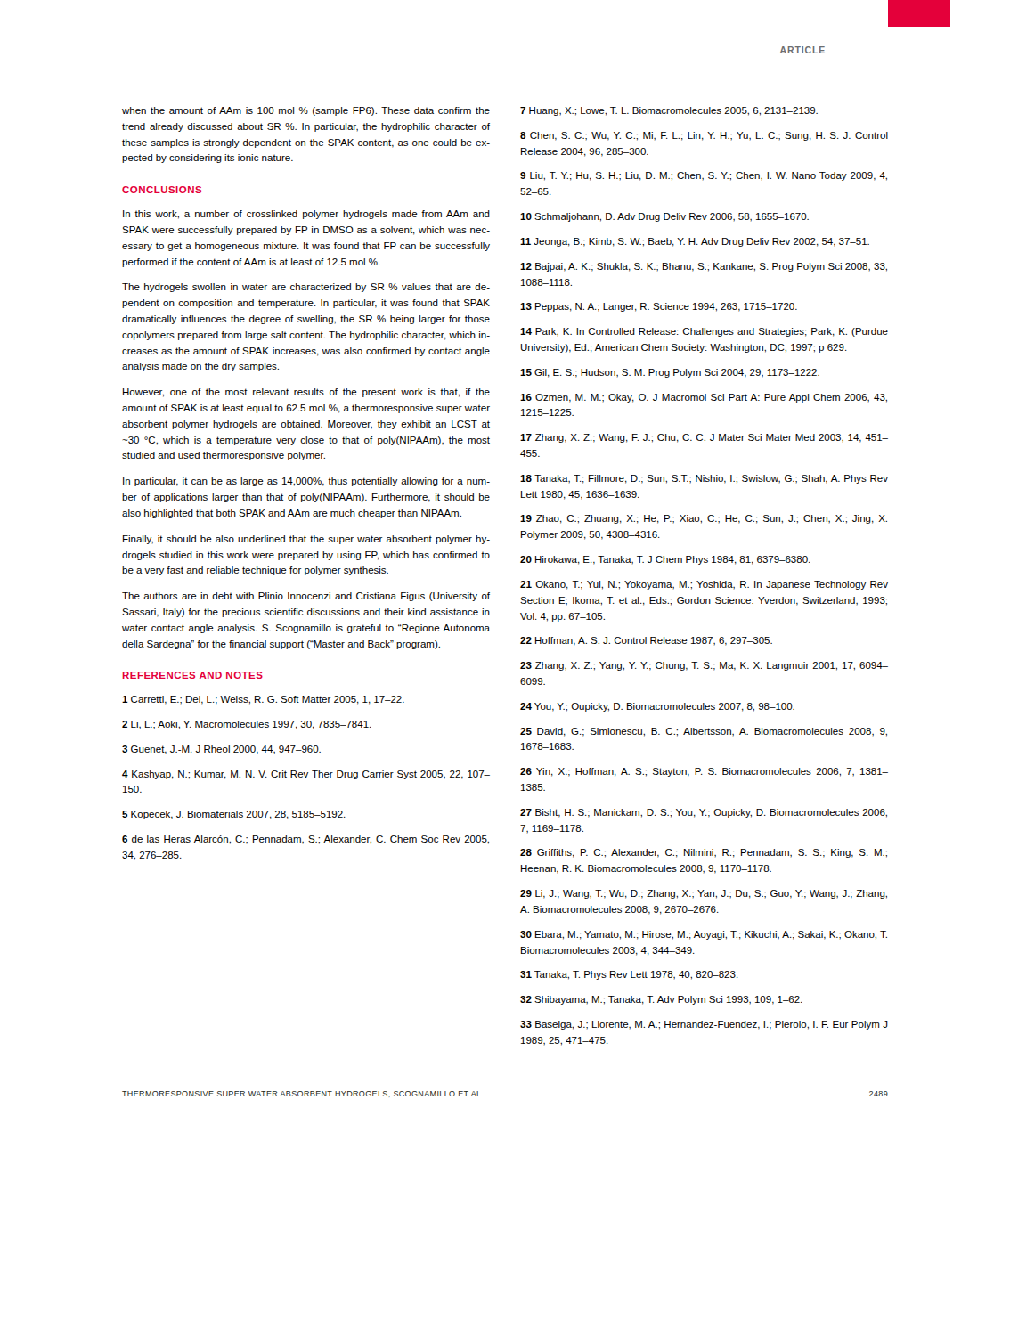ARTICLE
when the amount of AAm is 100 mol % (sample FP6). These data confirm the trend already discussed about SR %. In particular, the hydrophilic character of these samples is strongly dependent on the SPAK content, as one could be expected by considering its ionic nature.
CONCLUSIONS
In this work, a number of crosslinked polymer hydrogels made from AAm and SPAK were successfully prepared by FP in DMSO as a solvent, which was necessary to get a homogeneous mixture. It was found that FP can be successfully performed if the content of AAm is at least of 12.5 mol %.
The hydrogels swollen in water are characterized by SR % values that are dependent on composition and temperature. In particular, it was found that SPAK dramatically influences the degree of swelling, the SR % being larger for those copolymers prepared from large salt content. The hydrophilic character, which increases as the amount of SPAK increases, was also confirmed by contact angle analysis made on the dry samples.
However, one of the most relevant results of the present work is that, if the amount of SPAK is at least equal to 62.5 mol %, a thermoresponsive super water absorbent polymer hydrogels are obtained. Moreover, they exhibit an LCST at ~30 °C, which is a temperature very close to that of poly(NIPAAm), the most studied and used thermoresponsive polymer.
In particular, it can be as large as 14,000%, thus potentially allowing for a number of applications larger than that of poly(NIPAAm). Furthermore, it should be also highlighted that both SPAK and AAm are much cheaper than NIPAAm.
Finally, it should be also underlined that the super water absorbent polymer hydrogels studied in this work were prepared by using FP, which has confirmed to be a very fast and reliable technique for polymer synthesis.
The authors are in debt with Plinio Innocenzi and Cristiana Figus (University of Sassari, Italy) for the precious scientific discussions and their kind assistance in water contact angle analysis. S. Scognamillo is grateful to “Regione Autonoma della Sardegna” for the financial support (“Master and Back” program).
REFERENCES AND NOTES
1 Carretti, E.; Dei, L.; Weiss, R. G. Soft Matter 2005, 1, 17–22.
2 Li, L.; Aoki, Y. Macromolecules 1997, 30, 7835–7841.
3 Guenet, J.-M. J Rheol 2000, 44, 947–960.
4 Kashyap, N.; Kumar, M. N. V. Crit Rev Ther Drug Carrier Syst 2005, 22, 107–150.
5 Kopecek, J. Biomaterials 2007, 28, 5185–5192.
6 de las Heras Alarcón, C.; Pennadam, S.; Alexander, C. Chem Soc Rev 2005, 34, 276–285.
7 Huang, X.; Lowe, T. L. Biomacromolecules 2005, 6, 2131–2139.
8 Chen, S. C.; Wu, Y. C.; Mi, F. L.; Lin, Y. H.; Yu, L. C.; Sung, H. S. J. Control Release 2004, 96, 285–300.
9 Liu, T. Y.; Hu, S. H.; Liu, D. M.; Chen, S. Y.; Chen, I. W. Nano Today 2009, 4, 52–65.
10 Schmaljohann, D. Adv Drug Deliv Rev 2006, 58, 1655–1670.
11 Jeonga, B.; Kimb, S. W.; Baeb, Y. H. Adv Drug Deliv Rev 2002, 54, 37–51.
12 Bajpai, A. K.; Shukla, S. K.; Bhanu, S.; Kankane, S. Prog Polym Sci 2008, 33, 1088–1118.
13 Peppas, N. A.; Langer, R. Science 1994, 263, 1715–1720.
14 Park, K. In Controlled Release: Challenges and Strategies; Park, K. (Purdue University), Ed.; American Chem Society: Washington, DC, 1997; p 629.
15 Gil, E. S.; Hudson, S. M. Prog Polym Sci 2004, 29, 1173–1222.
16 Ozmen, M. M.; Okay, O. J Macromol Sci Part A: Pure Appl Chem 2006, 43, 1215–1225.
17 Zhang, X. Z.; Wang, F. J.; Chu, C. C. J Mater Sci Mater Med 2003, 14, 451–455.
18 Tanaka, T.; Fillmore, D.; Sun, S.T.; Nishio, I.; Swislow, G.; Shah, A. Phys Rev Lett 1980, 45, 1636–1639.
19 Zhao, C.; Zhuang, X.; He, P.; Xiao, C.; He, C.; Sun, J.; Chen, X.; Jing, X. Polymer 2009, 50, 4308–4316.
20 Hirokawa, E., Tanaka, T. J Chem Phys 1984, 81, 6379–6380.
21 Okano, T.; Yui, N.; Yokoyama, M.; Yoshida, R. In Japanese Technology Rev Section E; Ikoma, T. et al., Eds.; Gordon Science: Yverdon, Switzerland, 1993; Vol. 4, pp. 67–105.
22 Hoffman, A. S. J. Control Release 1987, 6, 297–305.
23 Zhang, X. Z.; Yang, Y. Y.; Chung, T. S.; Ma, K. X. Langmuir 2001, 17, 6094–6099.
24 You, Y.; Oupicky, D. Biomacromolecules 2007, 8, 98–100.
25 David, G.; Simionescu, B. C.; Albertsson, A. Biomacromolecules 2008, 9, 1678–1683.
26 Yin, X.; Hoffman, A. S.; Stayton, P. S. Biomacromolecules 2006, 7, 1381–1385.
27 Bisht, H. S.; Manickam, D. S.; You, Y.; Oupicky, D. Biomacromolecules 2006, 7, 1169–1178.
28 Griffiths, P. C.; Alexander, C.; Nilmini, R.; Pennadam, S. S.; King, S. M.; Heenan, R. K. Biomacromolecules 2008, 9, 1170–1178.
29 Li, J.; Wang, T.; Wu, D.; Zhang, X.; Yan, J.; Du, S.; Guo, Y.; Wang, J.; Zhang, A. Biomacromolecules 2008, 9, 2670–2676.
30 Ebara, M.; Yamato, M.; Hirose, M.; Aoyagi, T.; Kikuchi, A.; Sakai, K.; Okano, T. Biomacromolecules 2003, 4, 344–349.
31 Tanaka, T. Phys Rev Lett 1978, 40, 820–823.
32 Shibayama, M.; Tanaka, T. Adv Polym Sci 1993, 109, 1–62.
33 Baselga, J.; Llorente, M. A.; Hernandez-Fuendez, I.; Pierolo, I. F. Eur Polym J 1989, 25, 471–475.
THERMORESPONSIVE SUPER WATER ABSORBENT HYDROGELS, SCOGNAMILLO ET AL. 2489